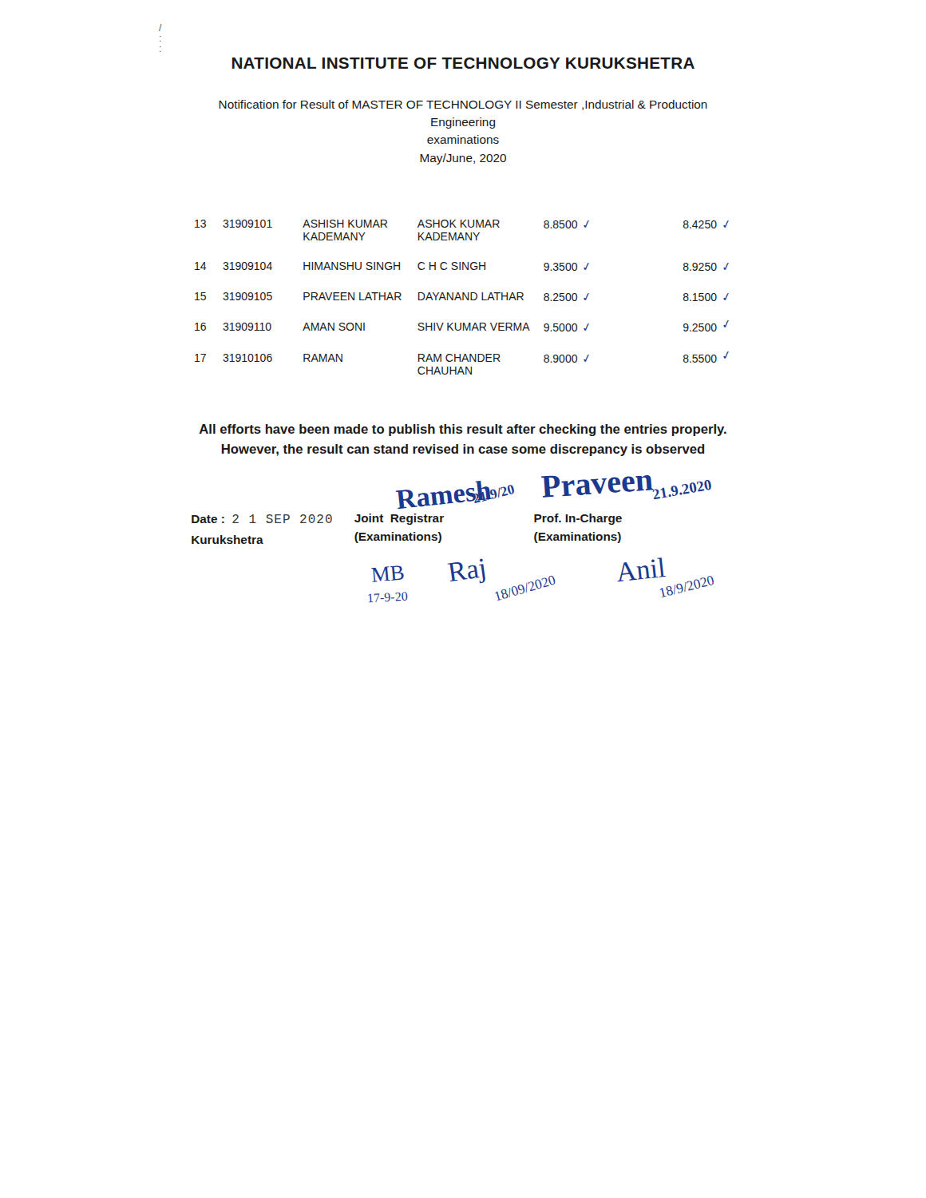/
:
:
NATIONAL INSTITUTE OF TECHNOLOGY KURUKSHETRA
Notification for Result of MASTER OF TECHNOLOGY II Semester ,Industrial & Production Engineering
examinations
May/June, 2020
| 13 | 31909101 | ASHISH KUMAR KADEMANY | ASHOK KUMAR KADEMANY | 8.8500 ✓ | 8.4250 ✓ |
| 14 | 31909104 | HIMANSHU SINGH | C H C SINGH | 9.3500 ✓ | 8.9250 ✓ |
| 15 | 31909105 | PRAVEEN LATHAR | DAYANAND LATHAR | 8.2500 ✓ | 8.1500 ✓ |
| 16 | 31909110 | AMAN SONI | SHIV KUMAR VERMA | 9.5000 ✓ | 9.2500 ✓ |
| 17 | 31910106 | RAMAN | RAM CHANDER CHAUHAN | 8.9000 ✓ | 8.5500 ✓ |
All efforts have been made to publish this result after checking the entries properly.
However, the result can stand revised in case some discrepancy is observed
Date : 2 1 SEP 2020
Kurukshetra
Ramesh 21/9/20 Joint Registrar
(Examinations)
Praveen 21.9.2020 Prof. In-Charge
(Examinations)
MB 17-9-20 Raj 18/09/2020 Anil 18/9/2020